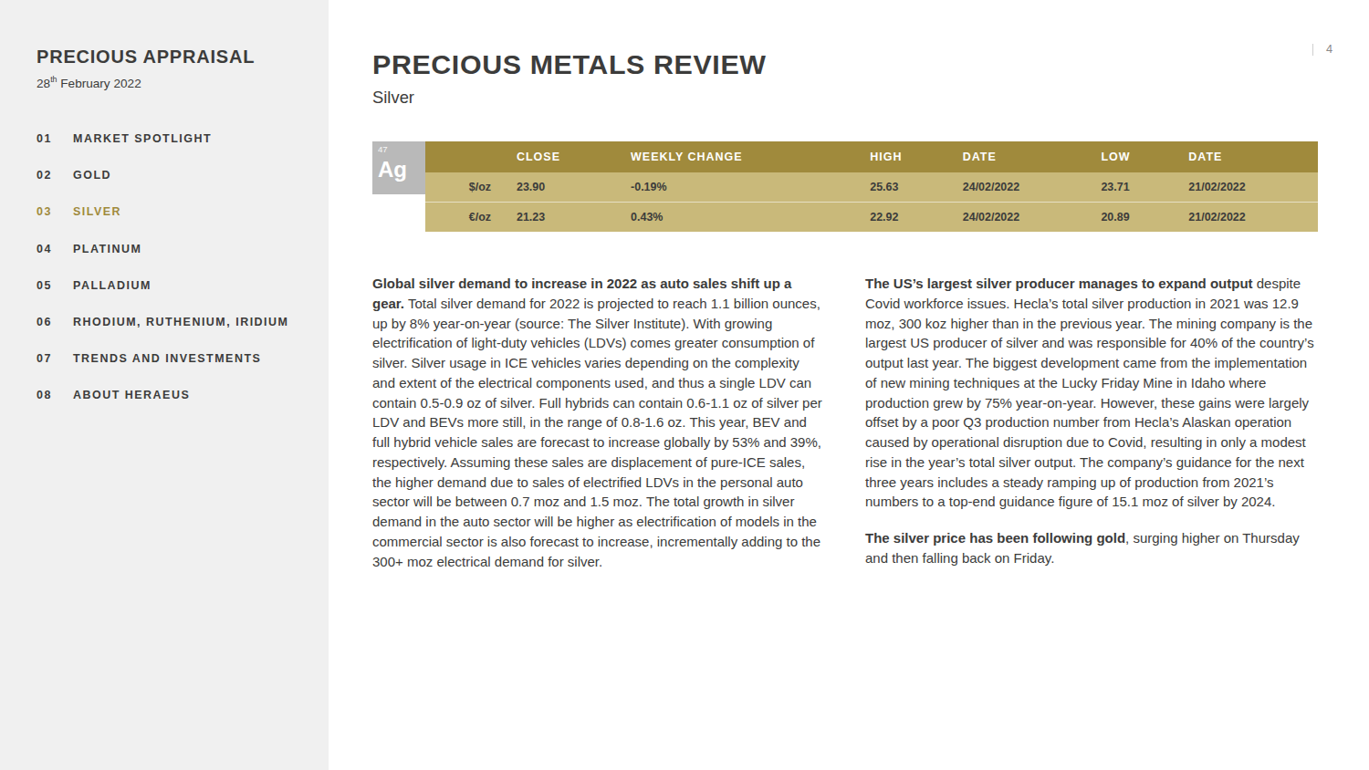Precious Appraisal
28th February 2022
01 Market Spotlight
02 Gold
03 Silver
04 Platinum
05 Palladium
06 Rhodium, Ruthenium, Iridium
07 Trends and Investments
08 About Heraeus
4
Precious Metals Review
Silver
47 Ag
| | Close | Weekly change | High | Date | Low | Date |
| --- | --- | --- | --- | --- | --- | --- |
| $/oz | 23.90 | -0.19% | 25.63 | 24/02/2022 | 23.71 | 21/02/2022 |
| €/oz | 21.23 | 0.43% | 22.92 | 24/02/2022 | 20.89 | 21/02/2022 |
Global silver demand to increase in 2022 as auto sales shift up a gear. Total silver demand for 2022 is projected to reach 1.1 billion ounces, up by 8% year-on-year (source: The Silver Institute). With growing electrification of light-duty vehicles (LDVs) comes greater consumption of silver. Silver usage in ICE vehicles varies depending on the complexity and extent of the electrical components used, and thus a single LDV can contain 0.5-0.9 oz of silver. Full hybrids can contain 0.6-1.1 oz of silver per LDV and BEVs more still, in the range of 0.8-1.6 oz. This year, BEV and full hybrid vehicle sales are forecast to increase globally by 53% and 39%, respectively. Assuming these sales are displacement of pure-ICE sales, the higher demand due to sales of electrified LDVs in the personal auto sector will be between 0.7 moz and 1.5 moz. The total growth in silver demand in the auto sector will be higher as electrification of models in the commercial sector is also forecast to increase, incrementally adding to the 300+ moz electrical demand for silver.
The US’s largest silver producer manages to expand output despite Covid workforce issues. Hecla’s total silver production in 2021 was 12.9 moz, 300 koz higher than in the previous year. The mining company is the largest US producer of silver and was responsible for 40% of the country’s output last year. The biggest development came from the implementation of new mining techniques at the Lucky Friday Mine in Idaho where production grew by 75% year-on-year. However, these gains were largely offset by a poor Q3 production number from Hecla’s Alaskan operation caused by operational disruption due to Covid, resulting in only a modest rise in the year’s total silver output. The company’s guidance for the next three years includes a steady ramping up of production from 2021’s numbers to a top-end guidance figure of 15.1 moz of silver by 2024.
The silver price has been following gold, surging higher on Thursday and then falling back on Friday.